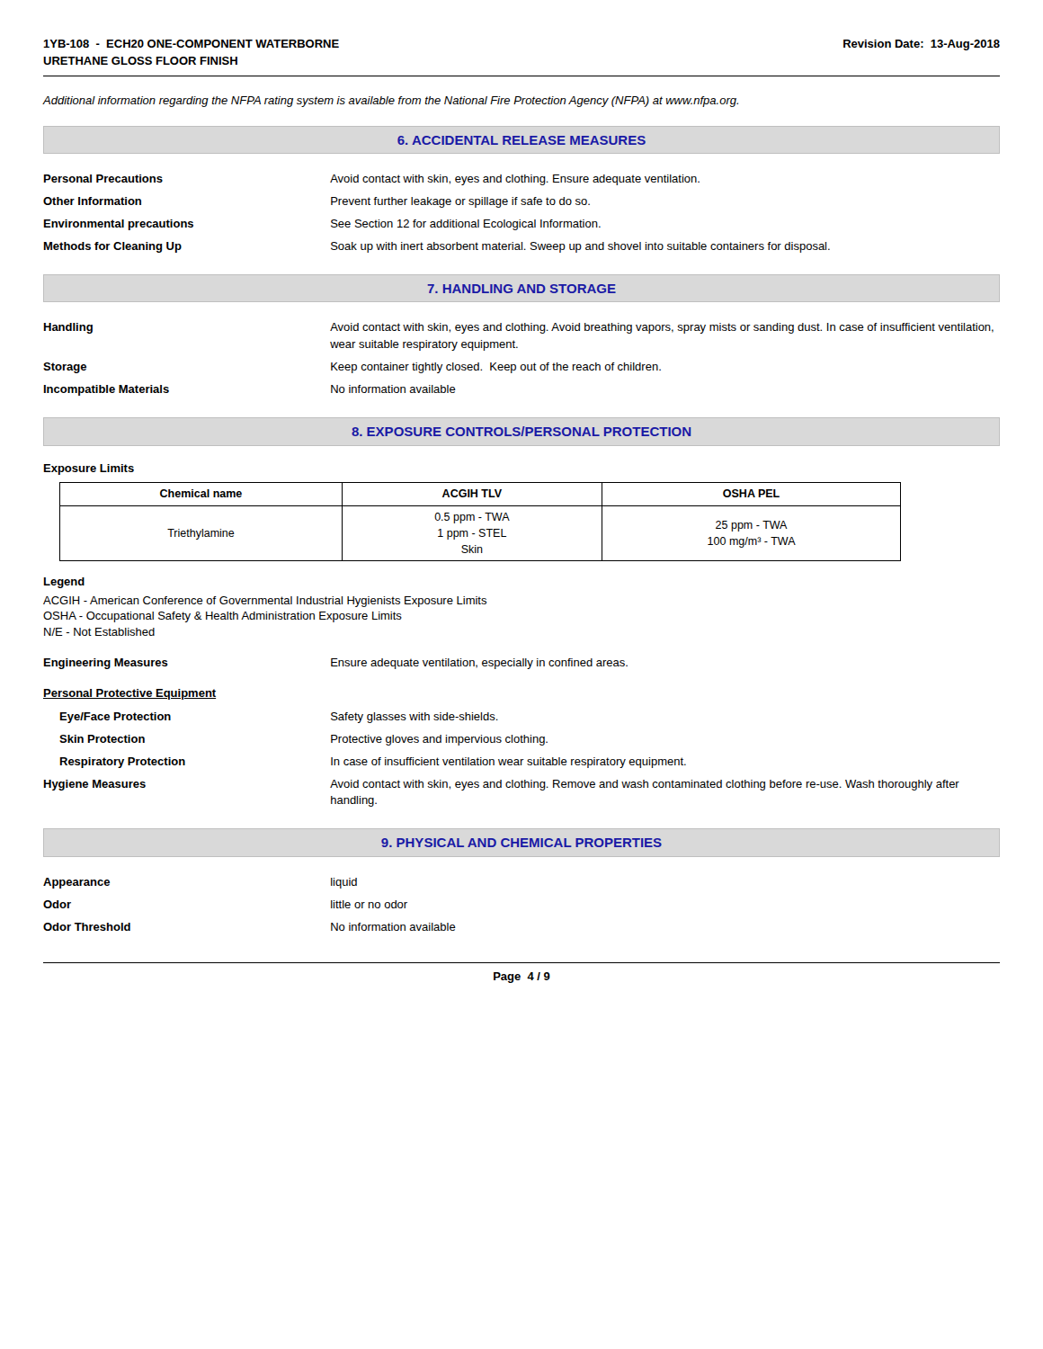1YB-108 - ECH20 ONE-COMPONENT WATERBORNE
URETHANE GLOSS FLOOR FINISH
Revision Date: 13-Aug-2018
Additional information regarding the NFPA rating system is available from the National Fire Protection Agency (NFPA) at www.nfpa.org.
6. ACCIDENTAL RELEASE MEASURES
| Personal Precautions | Avoid contact with skin, eyes and clothing. Ensure adequate ventilation. |
| Other Information | Prevent further leakage or spillage if safe to do so. |
| Environmental precautions | See Section 12 for additional Ecological Information. |
| Methods for Cleaning Up | Soak up with inert absorbent material. Sweep up and shovel into suitable containers for disposal. |
7. HANDLING AND STORAGE
| Handling | Avoid contact with skin, eyes and clothing. Avoid breathing vapors, spray mists or sanding dust. In case of insufficient ventilation, wear suitable respiratory equipment. |
| Storage | Keep container tightly closed. Keep out of the reach of children. |
| Incompatible Materials | No information available |
8. EXPOSURE CONTROLS/PERSONAL PROTECTION
Exposure Limits
| Chemical name | ACGIH TLV | OSHA PEL |
| --- | --- | --- |
| Triethylamine | 0.5 ppm - TWA 1 ppm - STEL Skin | 25 ppm - TWA 100 mg/m³ - TWA |
Legend
ACGIH - American Conference of Governmental Industrial Hygienists Exposure Limits
OSHA - Occupational Safety & Health Administration Exposure Limits
N/E - Not Established
| Engineering Measures | Ensure adequate ventilation, especially in confined areas. |
Personal Protective Equipment
| Eye/Face Protection | Safety glasses with side-shields. |
| Skin Protection | Protective gloves and impervious clothing. |
| Respiratory Protection | In case of insufficient ventilation wear suitable respiratory equipment. |
| Hygiene Measures | Avoid contact with skin, eyes and clothing. Remove and wash contaminated clothing before re-use. Wash thoroughly after handling. |
9. PHYSICAL AND CHEMICAL PROPERTIES
| Appearance | liquid |
| Odor | little or no odor |
| Odor Threshold | No information available |
Page 4 / 9